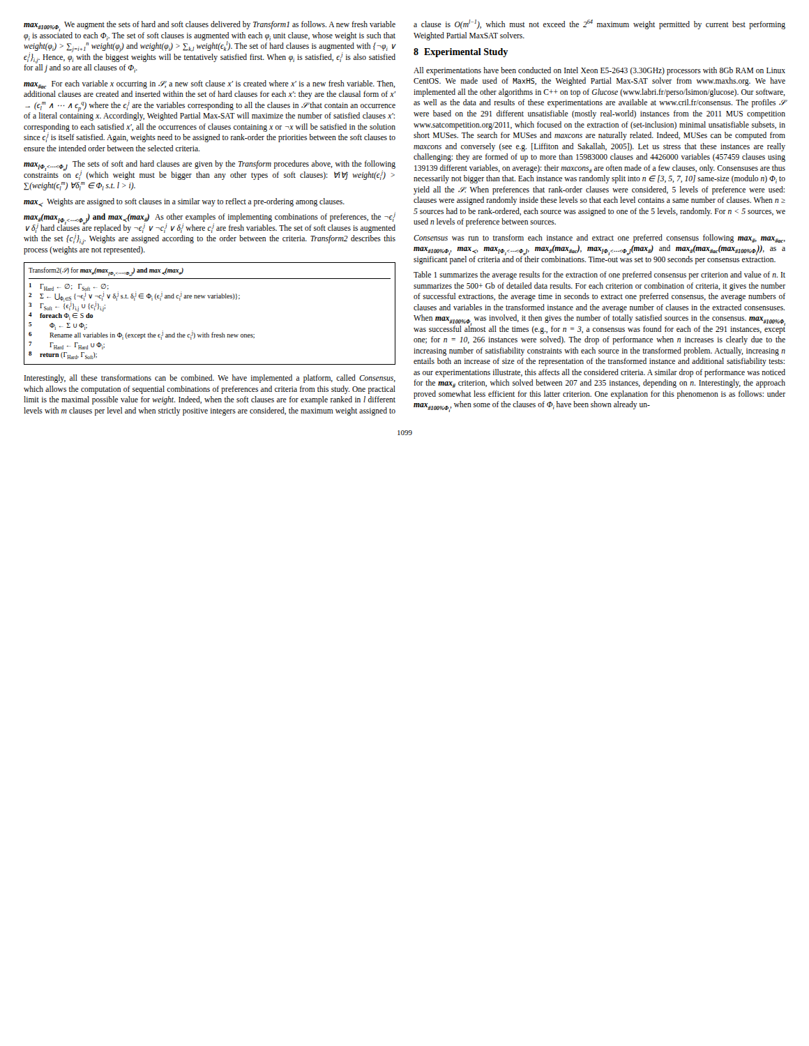max#100%Φi We augment the sets of hard and soft clauses delivered by Transform1 as follows. A new fresh variable φi is associated to each Φi. The set of soft clauses is augmented with each φi unit clause, whose weight is such that weight(φi) > ∑j=i+1n weight(φj) and weight(φi) > ∑k,l weight(ϵkl). The set of hard clauses is augmented with {¬φi ∨ ϵij}i,j. Hence, φi with the biggest weights will be tentatively satisfied first. When φi is satisfied, ϵij is also satisfied for all j and so are all clauses of Φi.
max#ac For each variable x occurring in 𝒮, a new soft clause x′ is created where x′ is a new fresh variable. Then, additional clauses are created and inserted within the set of hard clauses for each x′: they are the clausal form of x′ → (ϵlm ∧ ⋯ ∧ ϵpq) where the ϵij are the variables corresponding to all the clauses in 𝒮 that contain an occurrence of a literal containing x. Accordingly, Weighted Partial Max-SAT will maximize the number of satisfied clauses x′: corresponding to each satisfied x′, all the occurrences of clauses containing x or ¬x will be satisfied in the solution since ϵij is itself satisfied. Again, weights need to be assigned to rank-order the priorities between the soft clauses to ensure the intended order between the selected criteria.
max[Φ1<⋯<Φn] The sets of soft and hard clauses are given by the Transform procedures above, with the following constraints on ϵij (which weight must be bigger than any other types of soft clauses): ∀i∀j weight(ϵij) > ∑(weight(ϵlm) ∀δlm ∈ Φl s.t. l > i).
max≺ Weights are assigned to soft clauses in a similar way to reflect a pre-ordering among clauses.
max#(max[Φ1<⋯<Φn]) and max≺(max#) As other examples of implementing combinations of preferences, the ¬ϵij ∨ δij hard clauses are replaced by ¬ϵij ∨ ¬cij ∨ δij where cij are fresh variables. The set of soft clauses is augmented with the set {cij}i,j. Weights are assigned according to the order between the criteria. Transform2 describes this process (weights are not represented).
Transform2(𝒮) for max#(max[Φ1<⋯<Φn]) and max≺(max#)
ΓHard ← ∅; ΓSoft ← ∅;
Σ ← ⋃Φi∈S {¬ϵij ∨ ¬cij ∨ δij s.t. δij ∈ Φi (ϵij and cij are new variables)};
ΓSoft ← {ϵij}i,j ∪ {cij}i,j;
foreach Φi ∈ S do
Φi ← Σ ∪ Φi;
Rename all variables in Φi (except the ϵij and the cij) with fresh new ones;
ΓHard ← ΓHard ∪ Φi;
return (ΓHard, ΓSoft);
Interestingly, all these transformations can be combined. We have implemented a platform, called Consensus, which allows the computation of sequential combinations of preferences and criteria from this study. One practical limit is the maximal possible value for weight. Indeed, when the soft clauses are for example ranked in l different levels with m clauses per level and when strictly positive integers are considered, the maximum weight assigned to a clause is O(ml−1), which must not exceed the 264 maximum weight permitted by current best performing Weighted Partial MaxSAT solvers.
8 Experimental Study
All experimentations have been conducted on Intel Xeon E5-2643 (3.30GHz) processors with 8Gb RAM on Linux CentOS. We made used of MaxHS, the Weighted Partial Max-SAT solver from www.maxhs.org. We have implemented all the other algorithms in C++ on top of Glucose (www.labri.fr/perso/lsimon/glucose). Our software, as well as the data and results of these experimentations are available at www.cril.fr/consensus. The profiles 𝒮 were based on the 291 different unsatisfiable (mostly real-world) instances from the 2011 MUS competition www.satcompetition.org/2011, which focused on the extraction of (set-inclusion) minimal unsatisfiable subsets, in short MUSes. The search for MUSes and maxcons are naturally related. Indeed, MUSes can be computed from maxcons and conversely (see e.g. [Liffiton and Sakallah, 2005]). Let us stress that these instances are really challenging: they are formed of up to more than 15983000 clauses and 4426000 variables (457459 clauses using 139139 different variables, on average): their maxcons# are often made of a few clauses, only. Consensuses are thus necessarily not bigger than that. Each instance was randomly split into n ∈ [3, 5, 7, 10] same-size (modulo n) Φi to yield all the 𝒮. When preferences that rank-order clauses were considered, 5 levels of preference were used: clauses were assigned randomly inside these levels so that each level contains a same number of clauses. When n ≥ 5 sources had to be rank-ordered, each source was assigned to one of the 5 levels, randomly. For n < 5 sources, we used n levels of preference between sources.
Consensus was run to transform each instance and extract one preferred consensus following max#, max#ac, max#100%Φi, max≺, max[Φ1<⋯<Φn], max#(max#ac), max[Φ1<⋯<Φn](max#) and max#(max#ac(max#100%Φi)), as a significant panel of criteria and of their combinations. Time-out was set to 900 seconds per consensus extraction.
Table 1 summarizes the average results for the extraction of one preferred consensus per criterion and value of n. It summarizes the 500+ Gb of detailed data results. For each criterion or combination of criteria, it gives the number of successful extractions, the average time in seconds to extract one preferred consensus, the average numbers of clauses and variables in the transformed instance and the average number of clauses in the extracted consensuses. When max#100%Φi was involved, it then gives the number of totally satisfied sources in the consensus. max#100%Φi was successful almost all the times (e.g., for n = 3, a consensus was found for each of the 291 instances, except one; for n = 10, 266 instances were solved). The drop of performance when n increases is clearly due to the increasing number of satisfiability constraints with each source in the transformed problem. Actually, increasing n entails both an increase of size of the representation of the transformed instance and additional satisfiability tests: as our experimentations illustrate, this affects all the considered criteria. A similar drop of performance was noticed for the max# criterion, which solved between 207 and 235 instances, depending on n. Interestingly, the approach proved somewhat less efficient for this latter criterion. One explanation for this phenomenon is as follows: under max#100%Φi, when some of the clauses of Φi have been shown already un-
1099